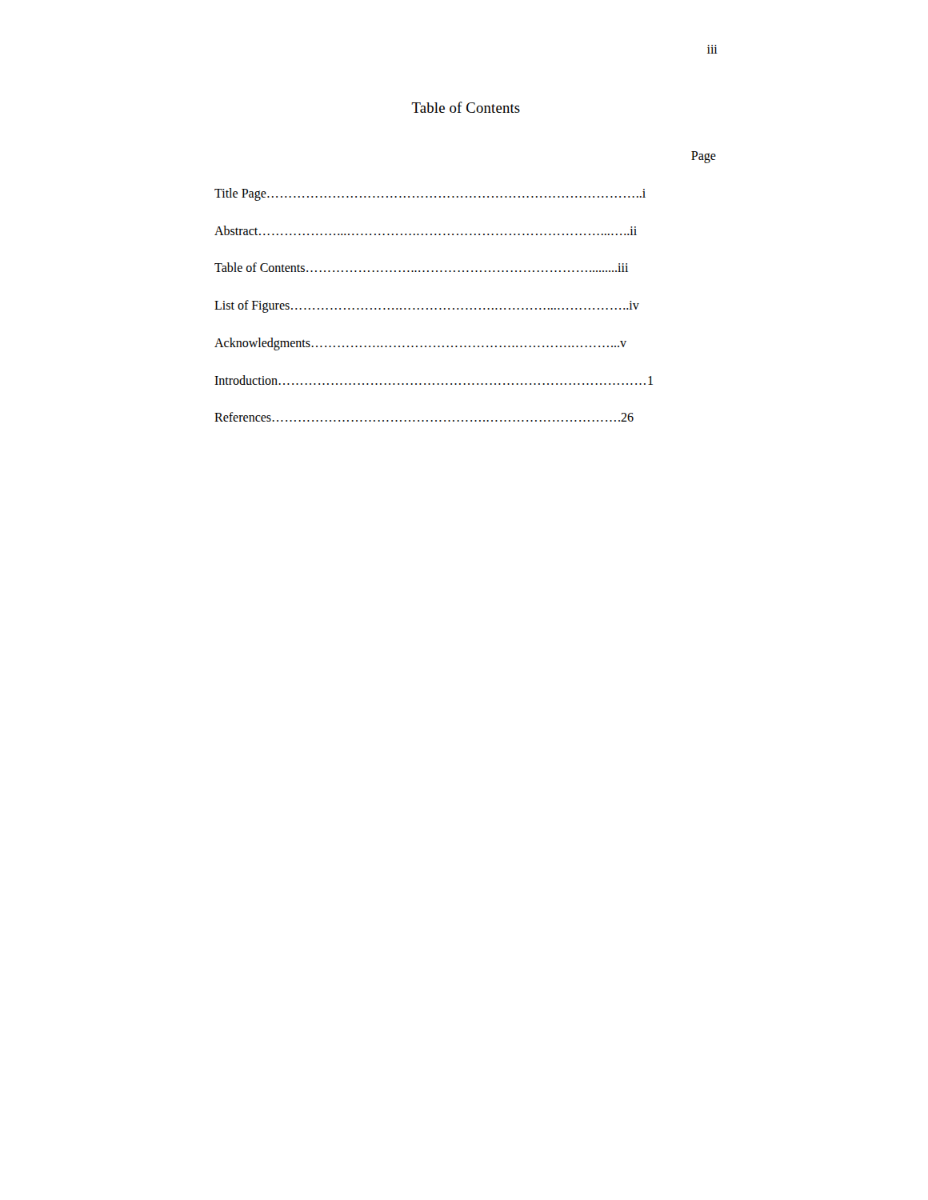iii
Table of Contents
Page
Title Page…………………………………………………………………………..i
Abstract………………...…………….……………………………………...…..ii
Table of Contents……………………..………………………………….........iii
List of Figures…………………….………………….…………...……………..iv
Acknowledgments…………….………………………….………….………...v
Introduction…………………………………………………………………………1
References………………………………………….………………………….26